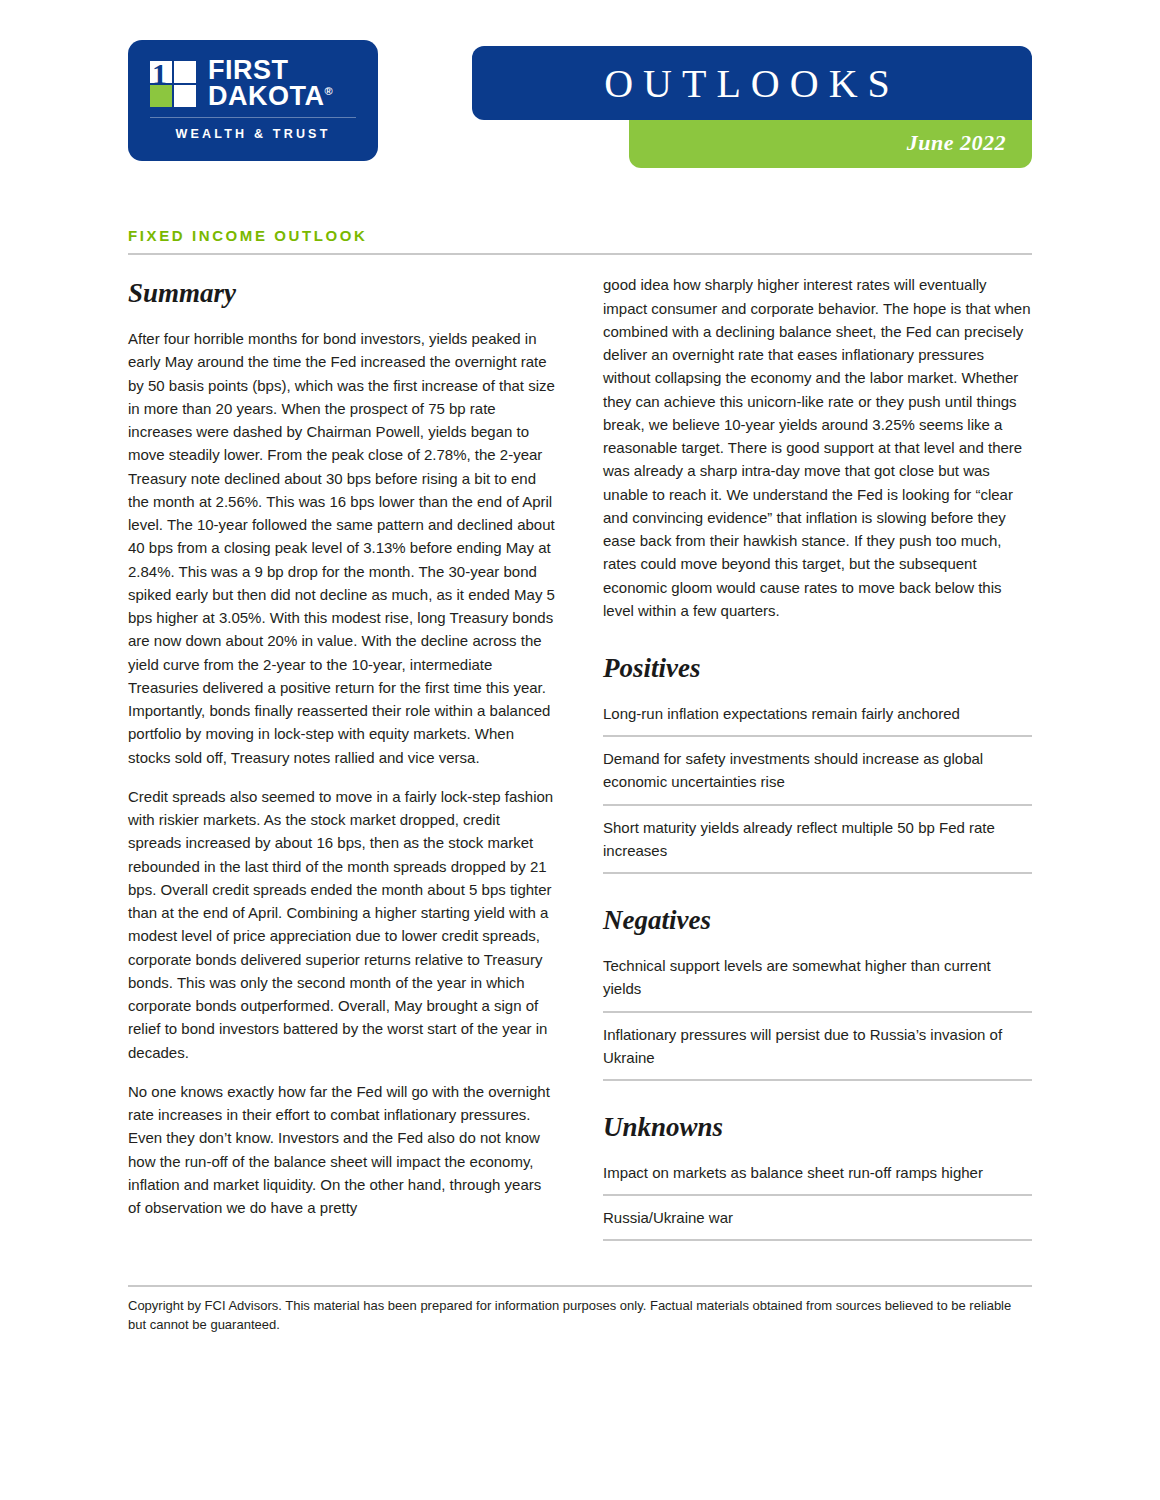1
FIRST DAKOTA®
WEALTH & TRUST
OUTLOOKS
June 2022
FIXED INCOME OUTLOOK
Summary
After four horrible months for bond investors, yields peaked in early May around the time the Fed increased the overnight rate by 50 basis points (bps), which was the first increase of that size in more than 20 years. When the prospect of 75 bp rate increases were dashed by Chairman Powell, yields began to move steadily lower. From the peak close of 2.78%, the 2-year Treasury note declined about 30 bps before rising a bit to end the month at 2.56%. This was 16 bps lower than the end of April level. The 10-year followed the same pattern and declined about 40 bps from a closing peak level of 3.13% before ending May at 2.84%. This was a 9 bp drop for the month. The 30-year bond spiked early but then did not decline as much, as it ended May 5 bps higher at 3.05%. With this modest rise, long Treasury bonds are now down about 20% in value. With the decline across the yield curve from the 2-year to the 10-year, intermediate Treasuries delivered a positive return for the first time this year. Importantly, bonds finally reasserted their role within a balanced portfolio by moving in lock-step with equity markets. When stocks sold off, Treasury notes rallied and vice versa.
Credit spreads also seemed to move in a fairly lock-step fashion with riskier markets. As the stock market dropped, credit spreads increased by about 16 bps, then as the stock market rebounded in the last third of the month spreads dropped by 21 bps. Overall credit spreads ended the month about 5 bps tighter than at the end of April. Combining a higher starting yield with a modest level of price appreciation due to lower credit spreads, corporate bonds delivered superior returns relative to Treasury bonds. This was only the second month of the year in which corporate bonds outperformed. Overall, May brought a sign of relief to bond investors battered by the worst start of the year in decades.
No one knows exactly how far the Fed will go with the overnight rate increases in their effort to combat inflationary pressures. Even they don’t know. Investors and the Fed also do not know how the run-off of the balance sheet will impact the economy, inflation and market liquidity. On the other hand, through years of observation we do have a pretty
good idea how sharply higher interest rates will eventually impact consumer and corporate behavior. The hope is that when combined with a declining balance sheet, the Fed can precisely deliver an overnight rate that eases inflationary pressures without collapsing the economy and the labor market. Whether they can achieve this unicorn-like rate or they push until things break, we believe 10-year yields around 3.25% seems like a reasonable target. There is good support at that level and there was already a sharp intra-day move that got close but was unable to reach it. We understand the Fed is looking for “clear and convincing evidence” that inflation is slowing before they ease back from their hawkish stance. If they push too much, rates could move beyond this target, but the subsequent economic gloom would cause rates to move back below this level within a few quarters.
Positives
Long-run inflation expectations remain fairly anchored
Demand for safety investments should increase as global economic uncertainties rise
Short maturity yields already reflect multiple 50 bp Fed rate increases
Negatives
Technical support levels are somewhat higher than current yields
Inflationary pressures will persist due to Russia’s invasion of Ukraine
Unknowns
Impact on markets as balance sheet run-off ramps higher
Russia/Ukraine war
Copyright by FCI Advisors. This material has been prepared for information purposes only. Factual materials obtained from sources believed to be reliable but cannot be guaranteed.